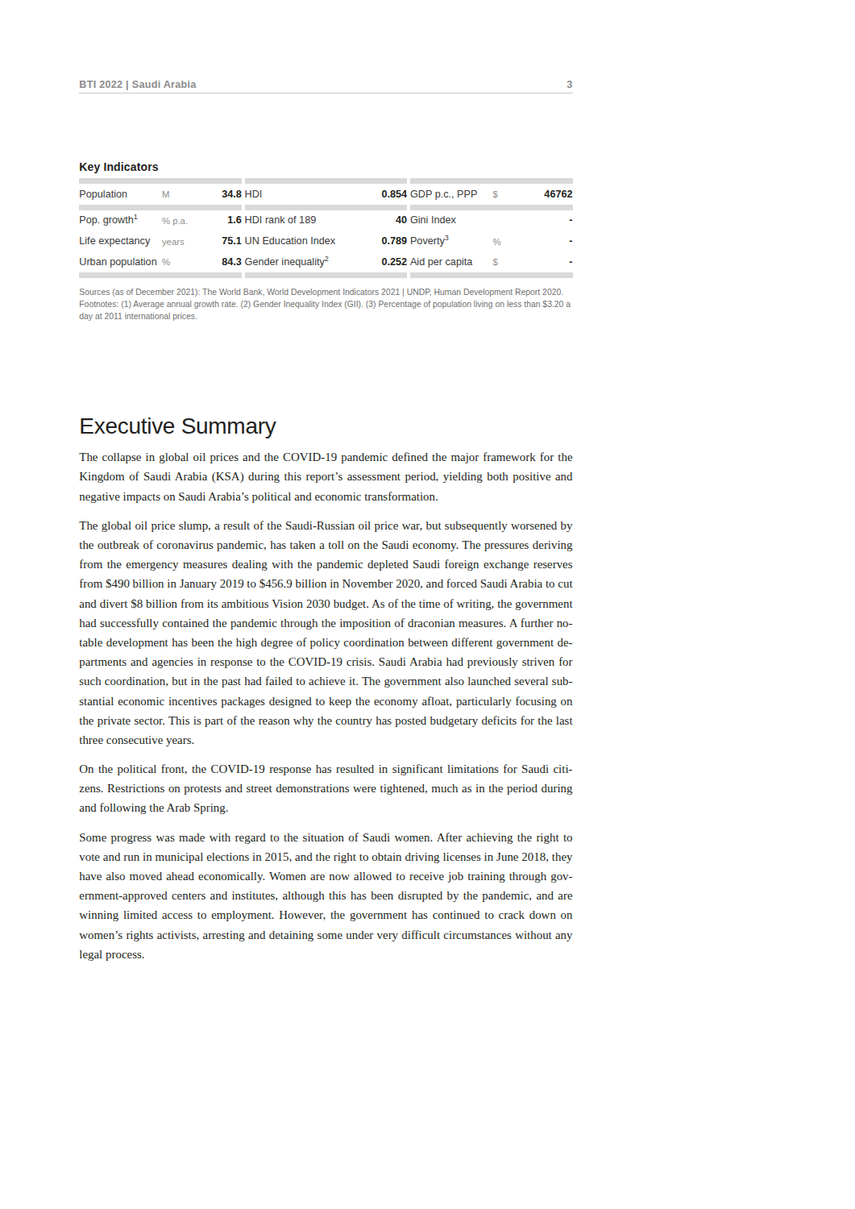BTI 2022 | Saudi Arabia
3
Key Indicators
| Population | M | 34.8 | | HDI | | 0.854 | | GDP p.c., PPP | $ | 46762 |
| Pop. growth 1 | % p.a. | 1.6 | | HDI rank of 189 | | 40 | | Gini Index | | - |
| Life expectancy | years | 75.1 | | UN Education Index | | 0.789 | | Poverty 3 | % | - |
| Urban population | % | 84.3 | | Gender inequality 2 | | 0.252 | | Aid per capita | $ | - |
Sources (as of December 2021): The World Bank, World Development Indicators 2021 | UNDP, Human Development Report 2020. Footnotes: (1) Average annual growth rate. (2) Gender Inequality Index (GII). (3) Percentage of population living on less than $3.20 a day at 2011 international prices.
Executive Summary
The collapse in global oil prices and the COVID-19 pandemic defined the major framework for the Kingdom of Saudi Arabia (KSA) during this report’s assessment period, yielding both positive and negative impacts on Saudi Arabia’s political and economic transformation.
The global oil price slump, a result of the Saudi-Russian oil price war, but subsequently worsened by the outbreak of coronavirus pandemic, has taken a toll on the Saudi economy. The pressures deriving from the emergency measures dealing with the pandemic depleted Saudi foreign exchange reserves from $490 billion in January 2019 to $456.9 billion in November 2020, and forced Saudi Arabia to cut and divert $8 billion from its ambitious Vision 2030 budget. As of the time of writing, the government had successfully contained the pandemic through the imposition of draconian measures. A further notable development has been the high degree of policy coordination between different government departments and agencies in response to the COVID-19 crisis. Saudi Arabia had previously striven for such coordination, but in the past had failed to achieve it. The government also launched several substantial economic incentives packages designed to keep the economy afloat, particularly focusing on the private sector. This is part of the reason why the country has posted budgetary deficits for the last three consecutive years.
On the political front, the COVID-19 response has resulted in significant limitations for Saudi citizens. Restrictions on protests and street demonstrations were tightened, much as in the period during and following the Arab Spring.
Some progress was made with regard to the situation of Saudi women. After achieving the right to vote and run in municipal elections in 2015, and the right to obtain driving licenses in June 2018, they have also moved ahead economically. Women are now allowed to receive job training through government-approved centers and institutes, although this has been disrupted by the pandemic, and are winning limited access to employment. However, the government has continued to crack down on women’s rights activists, arresting and detaining some under very difficult circumstances without any legal process.